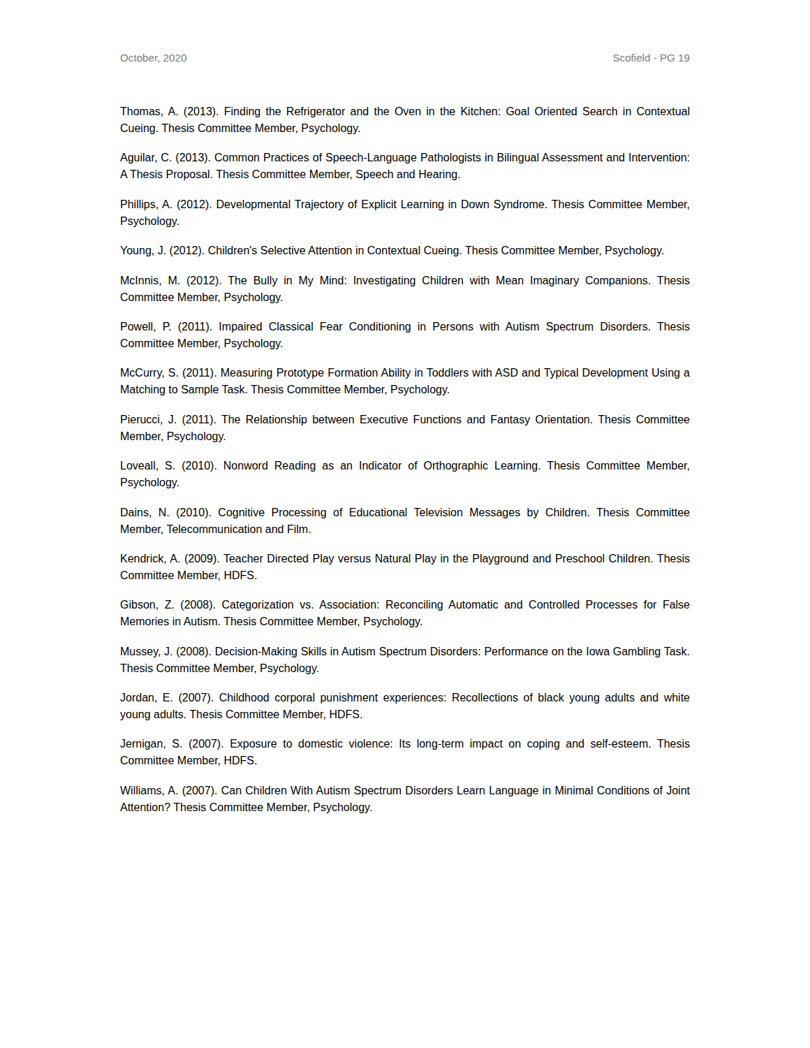October, 2020 Scofield - PG 19
Thomas, A. (2013). Finding the Refrigerator and the Oven in the Kitchen: Goal Oriented Search in Contextual Cueing. Thesis Committee Member, Psychology.
Aguilar, C. (2013). Common Practices of Speech-Language Pathologists in Bilingual Assessment and Intervention: A Thesis Proposal. Thesis Committee Member, Speech and Hearing.
Phillips, A. (2012). Developmental Trajectory of Explicit Learning in Down Syndrome. Thesis Committee Member, Psychology.
Young, J. (2012). Children's Selective Attention in Contextual Cueing. Thesis Committee Member, Psychology.
McInnis, M. (2012). The Bully in My Mind: Investigating Children with Mean Imaginary Companions. Thesis Committee Member, Psychology.
Powell, P. (2011). Impaired Classical Fear Conditioning in Persons with Autism Spectrum Disorders. Thesis Committee Member, Psychology.
McCurry, S. (2011). Measuring Prototype Formation Ability in Toddlers with ASD and Typical Development Using a Matching to Sample Task. Thesis Committee Member, Psychology.
Pierucci, J. (2011). The Relationship between Executive Functions and Fantasy Orientation. Thesis Committee Member, Psychology.
Loveall, S. (2010). Nonword Reading as an Indicator of Orthographic Learning. Thesis Committee Member, Psychology.
Dains, N. (2010). Cognitive Processing of Educational Television Messages by Children. Thesis Committee Member, Telecommunication and Film.
Kendrick, A. (2009). Teacher Directed Play versus Natural Play in the Playground and Preschool Children. Thesis Committee Member, HDFS.
Gibson, Z. (2008). Categorization vs. Association: Reconciling Automatic and Controlled Processes for False Memories in Autism. Thesis Committee Member, Psychology.
Mussey, J. (2008). Decision-Making Skills in Autism Spectrum Disorders: Performance on the Iowa Gambling Task. Thesis Committee Member, Psychology.
Jordan, E. (2007). Childhood corporal punishment experiences: Recollections of black young adults and white young adults. Thesis Committee Member, HDFS.
Jernigan, S. (2007). Exposure to domestic violence: Its long-term impact on coping and self-esteem. Thesis Committee Member, HDFS.
Williams, A. (2007). Can Children With Autism Spectrum Disorders Learn Language in Minimal Conditions of Joint Attention? Thesis Committee Member, Psychology.